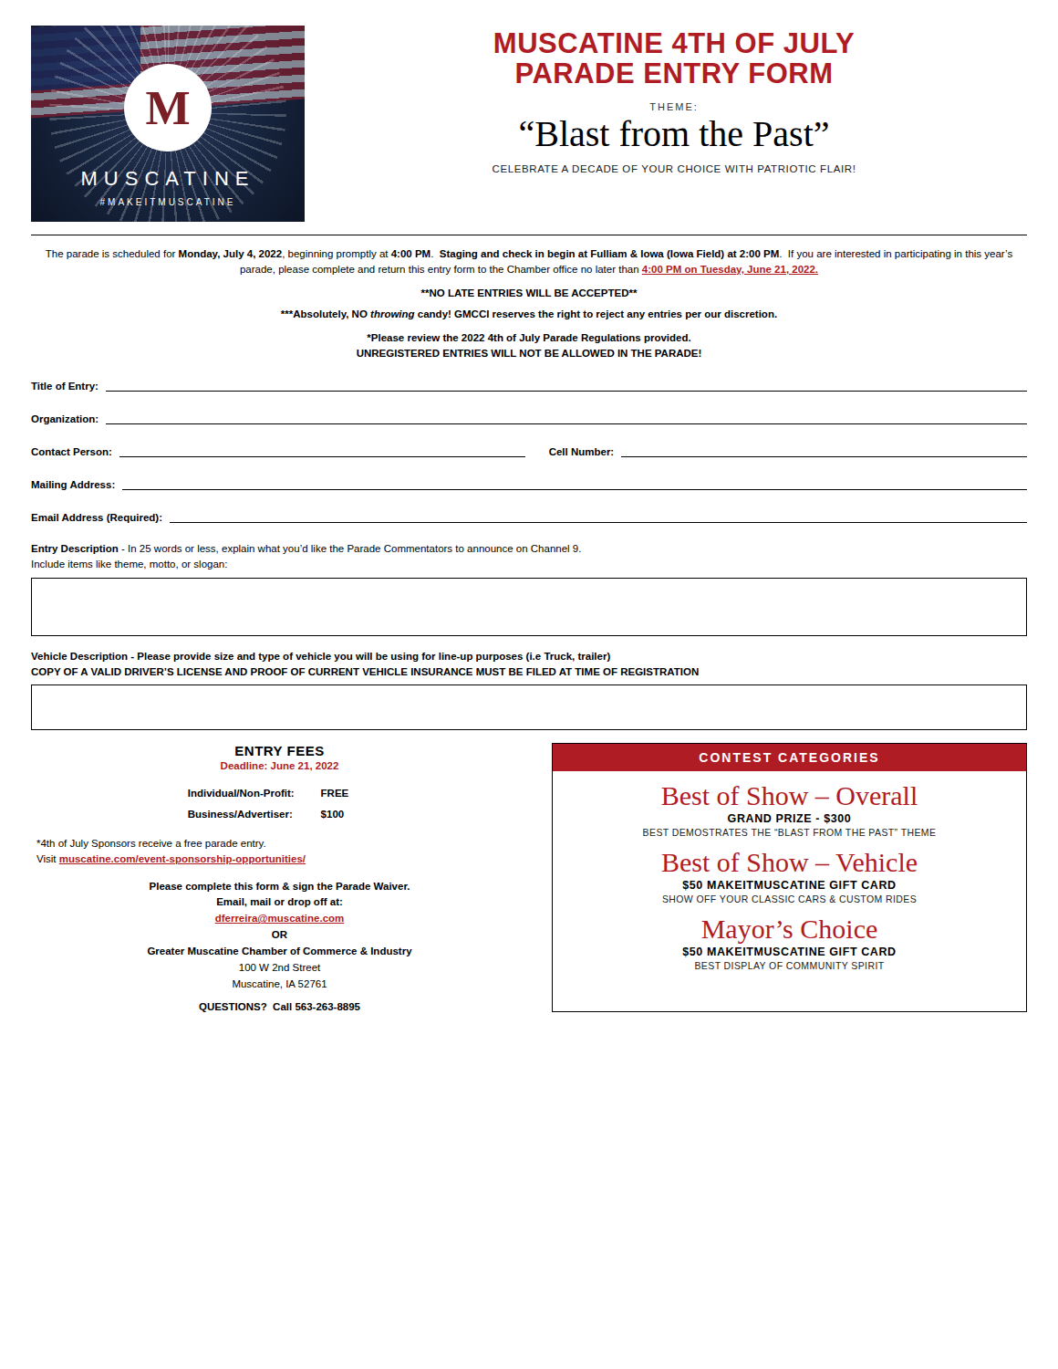M
MUSCATINE
#MAKEITMUSCATINE
MUSCATINE 4TH OF JULY
PARADE ENTRY FORM
THEME:
“Blast from the Past”
CELEBRATE A DECADE OF YOUR CHOICE WITH PATRIOTIC FLAIR!
The parade is scheduled for Monday, July 4, 2022, beginning promptly at 4:00 PM. Staging and check in begin at Fulliam & Iowa (Iowa Field) at 2:00 PM. If you are interested in participating in this year’s parade, please complete and return this entry form to the Chamber office no later than 4:00 PM on Tuesday, June 21, 2022.
**NO LATE ENTRIES WILL BE ACCEPTED**
***Absolutely, NO throwing candy! GMCCI reserves the right to reject any entries per our discretion.
*Please review the 2022 4th of July Parade Regulations provided.
UNREGISTERED ENTRIES WILL NOT BE ALLOWED IN THE PARADE!
Title of Entry:
Organization:
Contact Person:
Cell Number:
Mailing Address:
Email Address (Required):
Entry Description - In 25 words or less, explain what you’d like the Parade Commentators to announce on Channel 9.
Include items like theme, motto, or slogan:
Vehicle Description - Please provide size and type of vehicle you will be using for line-up purposes (i.e Truck, trailer)
COPY OF A VALID DRIVER’S LICENSE AND PROOF OF CURRENT VEHICLE INSURANCE MUST BE FILED AT TIME OF REGISTRATION
ENTRY FEES
Deadline: June 21, 2022
| Individual/Non-Profit: | FREE |
| Business/Advertiser: | $100 |
*4th of July Sponsors receive a free parade entry.
Visit muscatine.com/event-sponsorship-opportunities/
Please complete this form & sign the Parade Waiver.
Email, mail or drop off at:
dferreira@muscatine.com
OR
Greater Muscatine Chamber of Commerce & Industry
100 W 2nd Street
Muscatine, IA 52761
QUESTIONS? Call 563-263-8895
CONTEST CATEGORIES
Best of Show – Overall
GRAND PRIZE - $300
BEST DEMOSTRATES THE “BLAST FROM THE PAST” THEME
Best of Show – Vehicle
$50 MAKEITMUSCATINE GIFT CARD
SHOW OFF YOUR CLASSIC CARS & CUSTOM RIDES
Mayor’s Choice
$50 MAKEITMUSCATINE GIFT CARD
BEST DISPLAY OF COMMUNITY SPIRIT